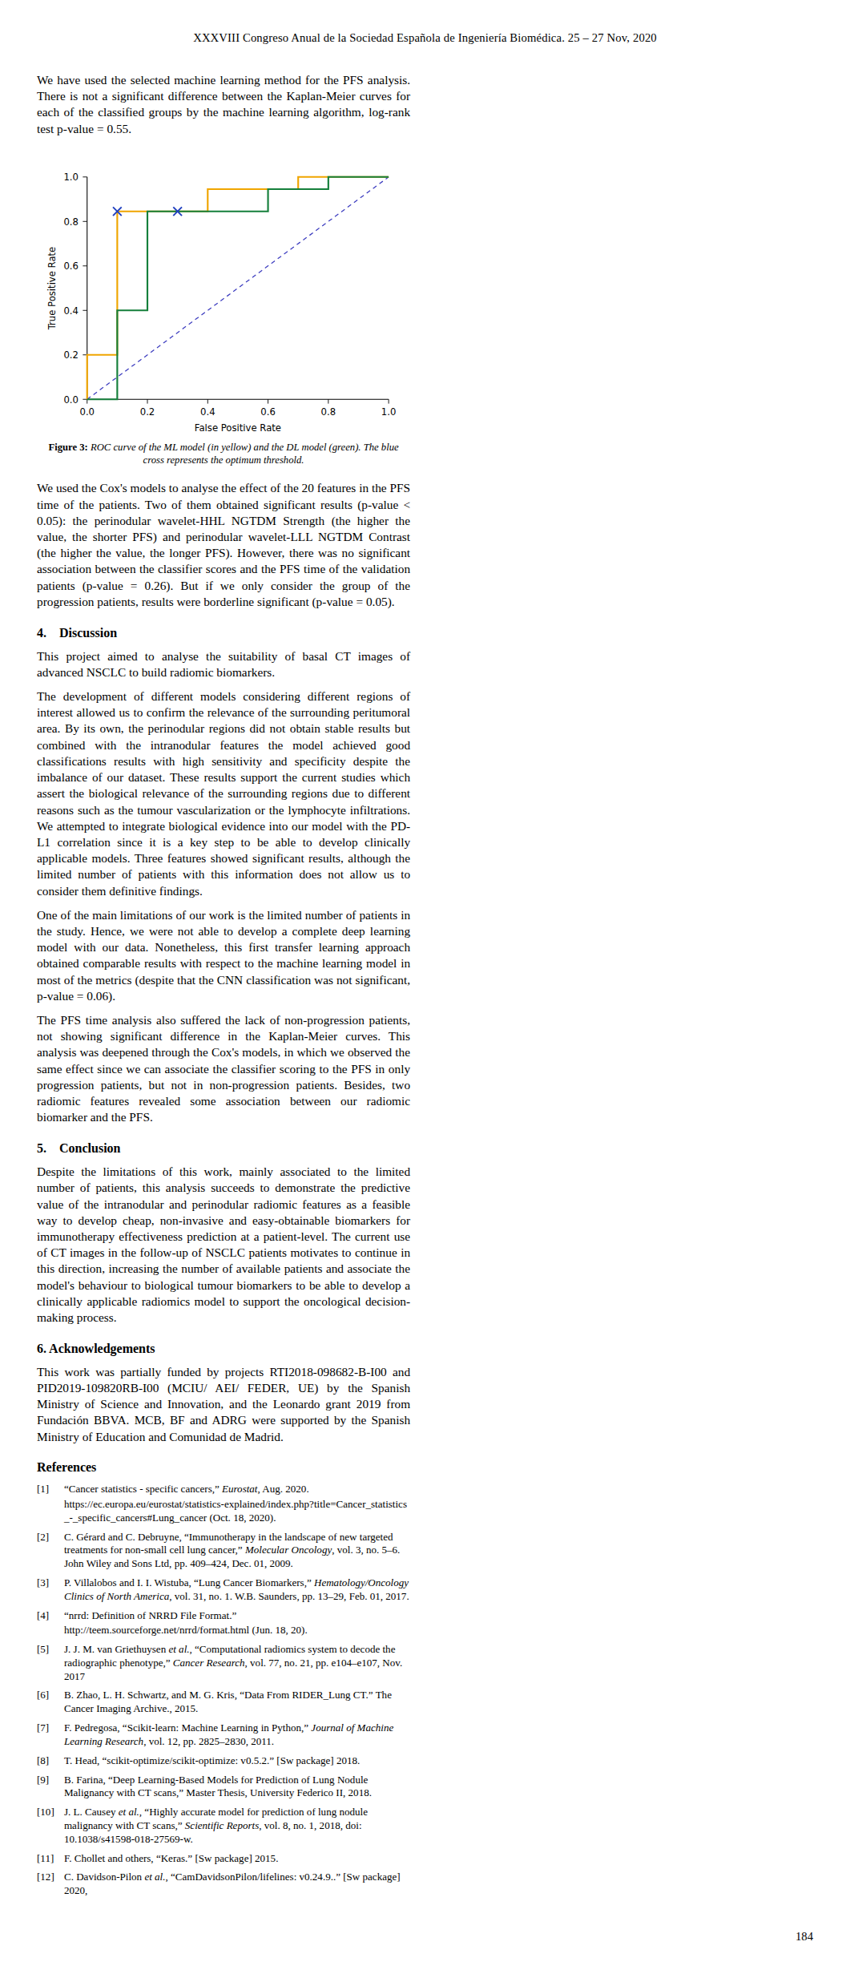XXXVIII Congreso Anual de la Sociedad Española de Ingeniería Biomédica. 25 – 27 Nov, 2020
We have used the selected machine learning method for the PFS analysis. There is not a significant difference between the Kaplan-Meier curves for each of the classified groups by the machine learning algorithm, log-rank test p-value = 0.55.
Figure 3: ROC curve of the ML model (in yellow) and the DL model (green). The blue cross represents the optimum threshold.
We used the Cox's models to analyse the effect of the 20 features in the PFS time of the patients. Two of them obtained significant results (p-value < 0.05): the perinodular wavelet-HHL NGTDM Strength (the higher the value, the shorter PFS) and perinodular wavelet-LLL NGTDM Contrast (the higher the value, the longer PFS). However, there was no significant association between the classifier scores and the PFS time of the validation patients (p-value = 0.26). But if we only consider the group of the progression patients, results were borderline significant (p-value = 0.05).
4. Discussion
This project aimed to analyse the suitability of basal CT images of advanced NSCLC to build radiomic biomarkers.
The development of different models considering different regions of interest allowed us to confirm the relevance of the surrounding peritumoral area. By its own, the perinodular regions did not obtain stable results but combined with the intranodular features the model achieved good classifications results with high sensitivity and specificity despite the imbalance of our dataset. These results support the current studies which assert the biological relevance of the surrounding regions due to different reasons such as the tumour vascularization or the lymphocyte infiltrations. We attempted to integrate biological evidence into our model with the PD-L1 correlation since it is a key step to be able to develop clinically applicable models. Three features showed significant results, although the limited number of patients with this information does not allow us to consider them definitive findings.
One of the main limitations of our work is the limited number of patients in the study. Hence, we were not able to develop a complete deep learning model with our data. Nonetheless, this first transfer learning approach obtained comparable results with respect to the machine learning model in most of the metrics (despite that the CNN classification was not significant, p-value = 0.06).
The PFS time analysis also suffered the lack of non-progression patients, not showing significant difference in the Kaplan-Meier curves. This analysis was deepened through the Cox's models, in which we observed the same effect since we can associate the classifier scoring to the PFS in only progression patients, but not in non-progression patients. Besides, two radiomic features revealed some association between our radiomic biomarker and the PFS.
5. Conclusion
Despite the limitations of this work, mainly associated to the limited number of patients, this analysis succeeds to demonstrate the predictive value of the intranodular and perinodular radiomic features as a feasible way to develop cheap, non-invasive and easy-obtainable biomarkers for immunotherapy effectiveness prediction at a patient-level. The current use of CT images in the follow-up of NSCLC patients motivates to continue in this direction, increasing the number of available patients and associate the model's behaviour to biological tumour biomarkers to be able to develop a clinically applicable radiomics model to support the oncological decision-making process.
6. Acknowledgements
This work was partially funded by projects RTI2018-098682-B-I00 and PID2019-109820RB-I00 (MCIU/ AEI/ FEDER, UE) by the Spanish Ministry of Science and Innovation, and the Leonardo grant 2019 from Fundación BBVA. MCB, BF and ADRG were supported by the Spanish Ministry of Education and Comunidad de Madrid.
References
[1]“Cancer statistics - specific cancers,” Eurostat, Aug. 2020. https://ec.europa.eu/eurostat/statistics-explained/index.php?title=Cancer_statistics_-_specific_cancers#Lung_cancer (Oct. 18, 2020).
[2] C. Gérard and C. Debruyne, “Immunotherapy in the landscape of new targeted treatments for non-small cell lung cancer,” Molecular Oncology, vol. 3, no. 5–6. John Wiley and Sons Ltd, pp. 409–424, Dec. 01, 2009.
[3] P. Villalobos and I. I. Wistuba, “Lung Cancer Biomarkers,” Hematology/Oncology Clinics of North America, vol. 31, no. 1. W.B. Saunders, pp. 13–29, Feb. 01, 2017.
[4]“nrrd: Definition of NRRD File Format.” http://teem.sourceforge.net/nrrd/format.html (Jun. 18, 20).
[5] J. J. M. van Griethuysen et al., “Computational radiomics system to decode the radiographic phenotype,” Cancer Research, vol. 77, no. 21, pp. e104–e107, Nov. 2017
[6] B. Zhao, L. H. Schwartz, and M. G. Kris, “Data From RIDER_Lung CT.” The Cancer Imaging Archive., 2015.
[7] F. Pedregosa, “Scikit-learn: Machine Learning in Python,” Journal of Machine Learning Research, vol. 12, pp. 2825–2830, 2011.
[8] T. Head, “scikit-optimize/scikit-optimize: v0.5.2.” [Sw package] 2018.
[9] B. Farina, “Deep Learning-Based Models for Prediction of Lung Nodule Malignancy with CT scans,” Master Thesis, University Federico II, 2018.
[10] J. L. Causey et al., “Highly accurate model for prediction of lung nodule malignancy with CT scans,” Scientific Reports, vol. 8, no. 1, 2018, doi: 10.1038/s41598-018-27569-w.
[11] F. Chollet and others, “Keras.” [Sw package] 2015.
[12] C. Davidson-Pilon et al., “CamDavidsonPilon/lifelines: v0.24.9..” [Sw package] 2020,
184